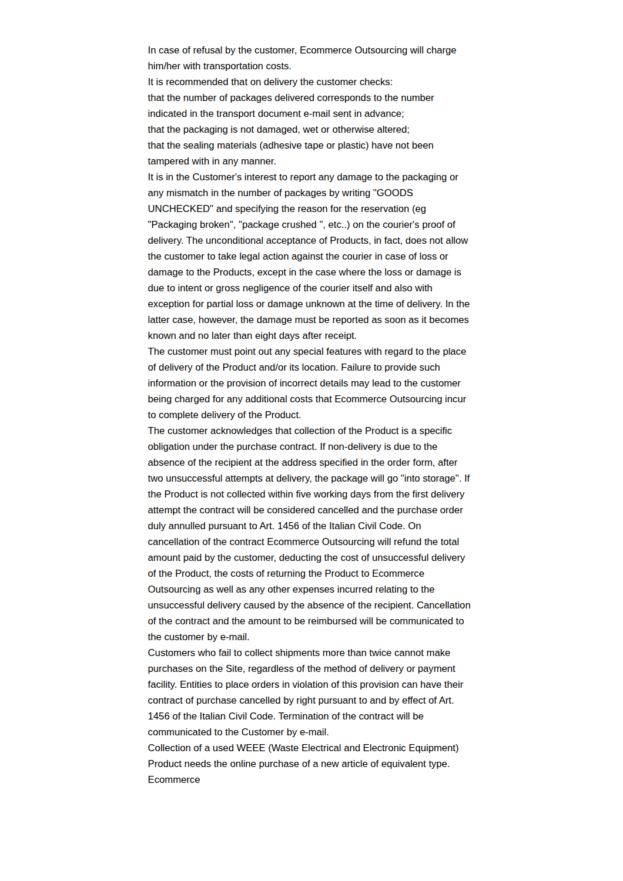In case of refusal by the customer, Ecommerce Outsourcing will charge him/her with transportation costs.
It is recommended that on delivery the customer checks:
that the number of packages delivered corresponds to the number indicated in the transport document e-mail sent in advance;
that the packaging is not damaged, wet or otherwise altered;
that the sealing materials (adhesive tape or plastic) have not been tampered with in any manner.
It is in the Customer's interest to report any damage to the packaging or any mismatch in the number of packages by writing "GOODS UNCHECKED" and specifying the reason for the reservation (eg "Packaging broken", "package crushed ", etc..) on the courier's proof of delivery. The unconditional acceptance of Products, in fact, does not allow the customer to take legal action against the courier in case of loss or damage to the Products, except in the case where the loss or damage is due to intent or gross negligence of the courier itself and also with exception for partial loss or damage unknown at the time of delivery. In the latter case, however, the damage must be reported as soon as it becomes known and no later than eight days after receipt.
The customer must point out any special features with regard to the place of delivery of the Product and/or its location. Failure to provide such information or the provision of incorrect details may lead to the customer being charged for any additional costs that Ecommerce Outsourcing incur to complete delivery of the Product.
The customer acknowledges that collection of the Product is a specific obligation under the purchase contract. If non-delivery is due to the absence of the recipient at the address specified in the order form, after two unsuccessful attempts at delivery, the package will go "into storage". If the Product is not collected within five working days from the first delivery attempt the contract will be considered cancelled and the purchase order duly annulled pursuant to Art. 1456 of the Italian Civil Code. On cancellation of the contract Ecommerce Outsourcing will refund the total amount paid by the customer, deducting the cost of unsuccessful delivery of the Product, the costs of returning the Product to Ecommerce Outsourcing as well as any other expenses incurred relating to the unsuccessful delivery caused by the absence of the recipient. Cancellation of the contract and the amount to be reimbursed will be communicated to the customer by e-mail.
Customers who fail to collect shipments more than twice cannot make purchases on the Site, regardless of the method of delivery or payment facility. Entities to place orders in violation of this provision can have their contract of purchase cancelled by right pursuant to and by effect of Art. 1456 of the Italian Civil Code. Termination of the contract will be communicated to the Customer by e-mail.
Collection of a used WEEE (Waste Electrical and Electronic Equipment) Product needs the online purchase of a new article of equivalent type. Ecommerce